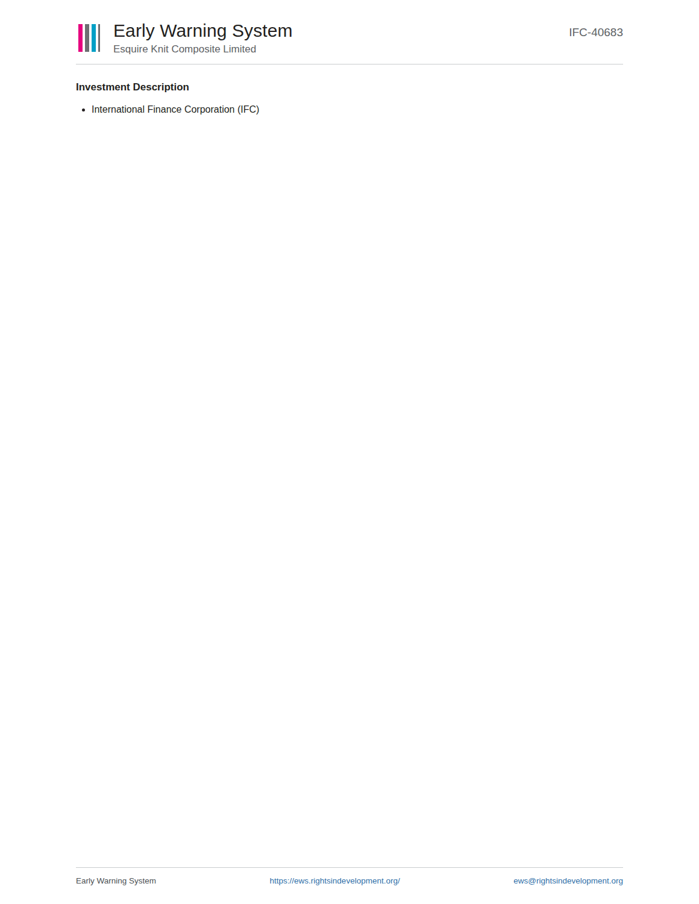Early Warning System
Esquire Knit Composite Limited
IFC-40683
Investment Description
International Finance Corporation (IFC)
Early Warning System
https://ews.rightsindevelopment.org/
ews@rightsindevelopment.org